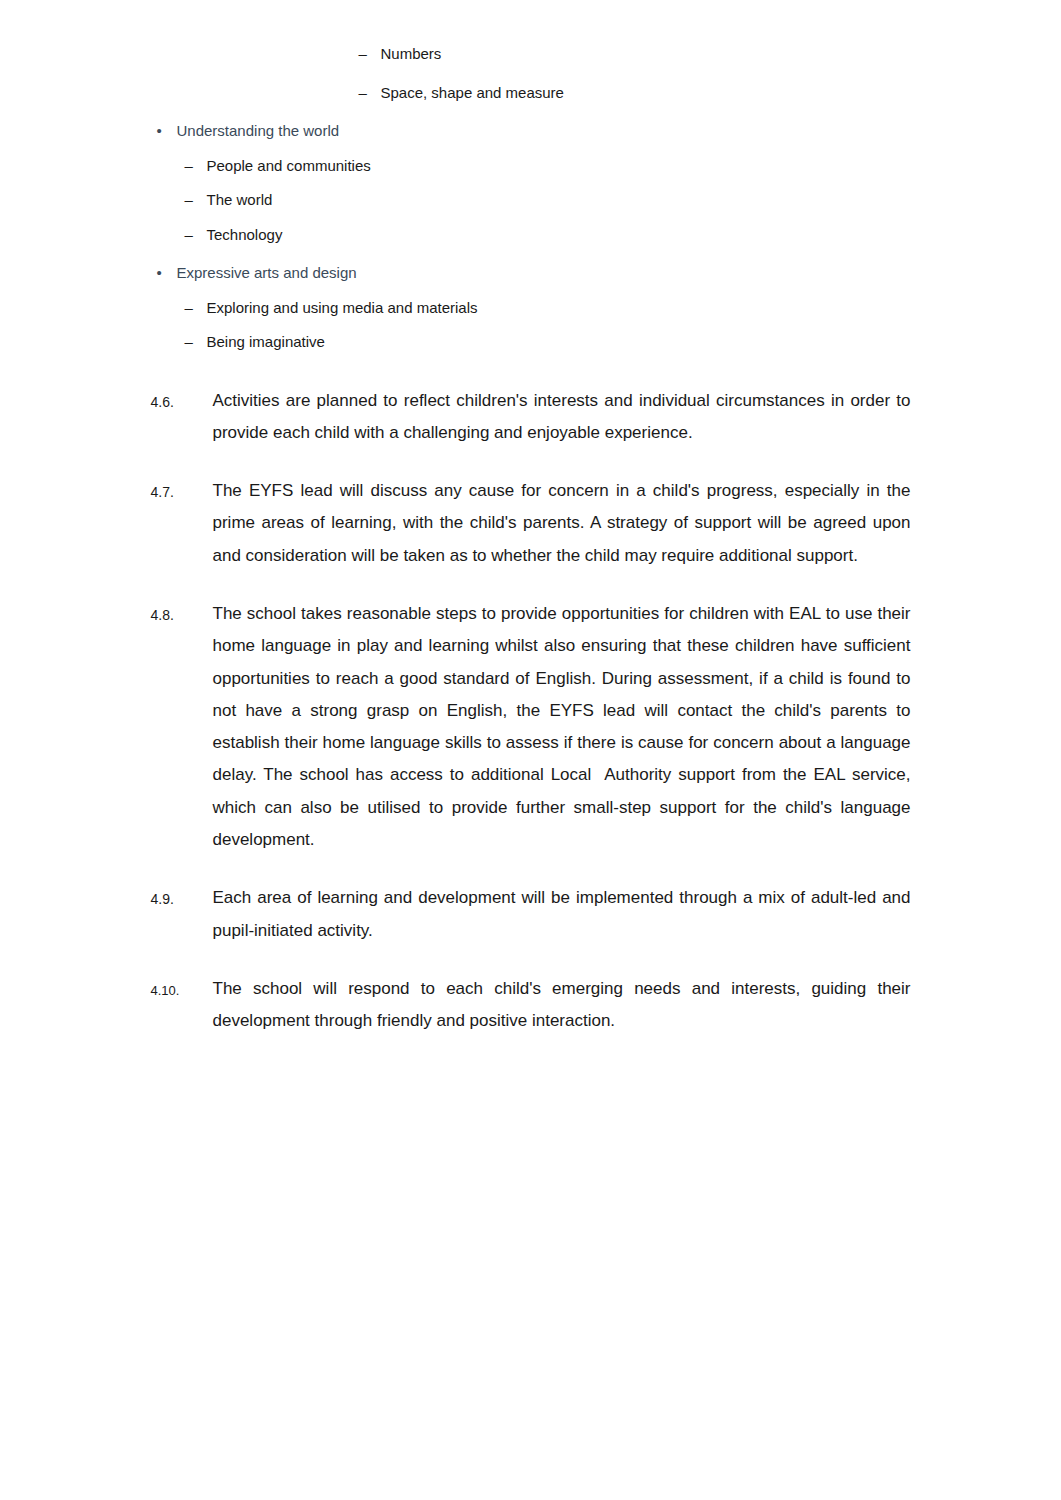Numbers
Space, shape and measure
Understanding the world
People and communities
The world
Technology
Expressive arts and design
Exploring and using media and materials
Being imaginative
4.6.
Activities are planned to reflect children's interests and individual circumstances in order to provide each child with a challenging and enjoyable experience.
4.7.
The EYFS lead will discuss any cause for concern in a child's progress, especially in the prime areas of learning, with the child's parents. A strategy of support will be agreed upon and consideration will be taken as to whether the child may require additional support.
4.8.
The school takes reasonable steps to provide opportunities for children with EAL to use their home language in play and learning whilst also ensuring that these children have sufficient opportunities to reach a good standard of English. During assessment, if a child is found to not have a strong grasp on English, the EYFS lead will contact the child's parents to establish their home language skills to assess if there is cause for concern about a language delay. The school has access to additional Local Authority support from the EAL service, which can also be utilised to provide further small-step support for the child's language development.
4.9.
Each area of learning and development will be implemented through a mix of adult-led and pupil-initiated activity.
4.10.
The school will respond to each child's emerging needs and interests, guiding their development through friendly and positive interaction.